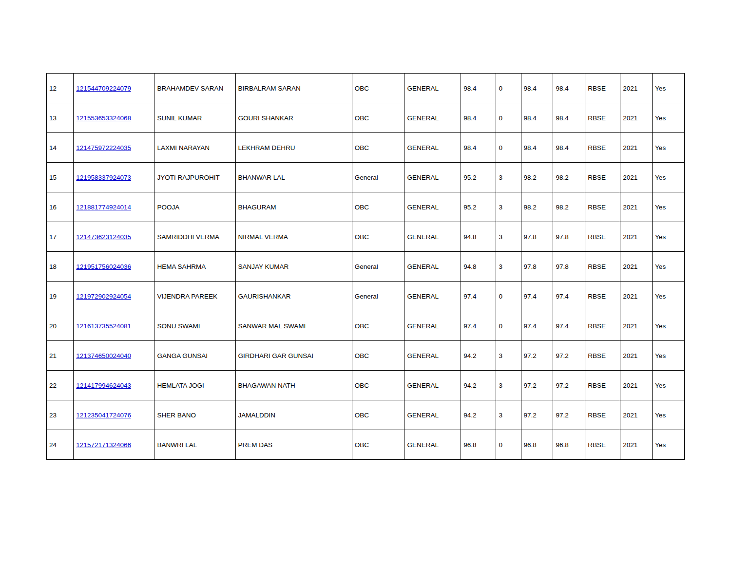| 12 | 121544709224079 | BRAHAMDEV SARAN | BIRBALRAM SARAN | OBC | GENERAL | 98.4 | 0 | 98.4 | 98.4 | RBSE | 2021 | Yes |
| 13 | 121553653324068 | SUNIL KUMAR | GOURI SHANKAR | OBC | GENERAL | 98.4 | 0 | 98.4 | 98.4 | RBSE | 2021 | Yes |
| 14 | 121475972224035 | LAXMI NARAYAN | LEKHRAM DEHRU | OBC | GENERAL | 98.4 | 0 | 98.4 | 98.4 | RBSE | 2021 | Yes |
| 15 | 121958337924073 | JYOTI RAJPUROHIT | BHANWAR LAL | General | GENERAL | 95.2 | 3 | 98.2 | 98.2 | RBSE | 2021 | Yes |
| 16 | 121881774924014 | POOJA | BHAGURAM | OBC | GENERAL | 95.2 | 3 | 98.2 | 98.2 | RBSE | 2021 | Yes |
| 17 | 121473623124035 | SAMRIDDHI VERMA | NIRMAL VERMA | OBC | GENERAL | 94.8 | 3 | 97.8 | 97.8 | RBSE | 2021 | Yes |
| 18 | 121951756024036 | HEMA SAHRMA | SANJAY KUMAR | General | GENERAL | 94.8 | 3 | 97.8 | 97.8 | RBSE | 2021 | Yes |
| 19 | 121972902924054 | VIJENDRA PAREEK | GAURISHANKAR | General | GENERAL | 97.4 | 0 | 97.4 | 97.4 | RBSE | 2021 | Yes |
| 20 | 121613735524081 | SONU SWAMI | SANWAR MAL SWAMI | OBC | GENERAL | 97.4 | 0 | 97.4 | 97.4 | RBSE | 2021 | Yes |
| 21 | 121374650024040 | GANGA GUNSAI | GIRDHARI GAR GUNSAI | OBC | GENERAL | 94.2 | 3 | 97.2 | 97.2 | RBSE | 2021 | Yes |
| 22 | 121417994624043 | HEMLATA JOGI | BHAGAWAN NATH | OBC | GENERAL | 94.2 | 3 | 97.2 | 97.2 | RBSE | 2021 | Yes |
| 23 | 121235041724076 | SHER BANO | JAMALDDIN | OBC | GENERAL | 94.2 | 3 | 97.2 | 97.2 | RBSE | 2021 | Yes |
| 24 | 121572171324066 | BANWRI LAL | PREM DAS | OBC | GENERAL | 96.8 | 0 | 96.8 | 96.8 | RBSE | 2021 | Yes |